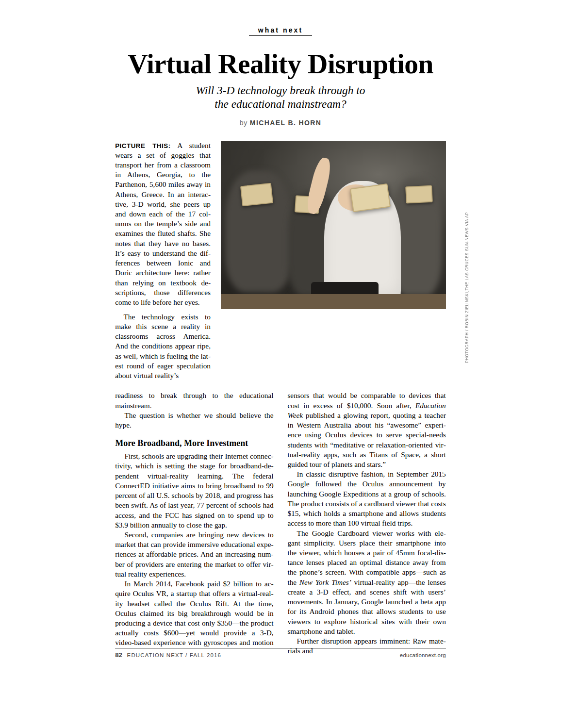what next
Virtual Reality Disruption
Will 3-D technology break through to
the educational mainstream?
by MICHAEL B. HORN
PICTURE THIS: A student wears a set of goggles that transport her from a classroom in Athens, Georgia, to the Parthenon, 5,600 miles away in Athens, Greece. In an interactive, 3-D world, she peers up and down each of the 17 columns on the temple’s side and examines the fluted shafts. She notes that they have no bases. It’s easy to understand the differences between Ionic and Doric architecture here: rather than relying on textbook descriptions, those differences come to life before her eyes.
The technology exists to make this scene a reality in classrooms across America. And the conditions appear ripe, as well, which is fueling the latest round of eager speculation about virtual reality’s
PHOTOGRAPH / ROBIN ZIELINSKI,THE LAS CRUCES SUN-NEWS VIA AP
readiness to break through to the educational mainstream.
The question is whether we should believe the hype.
More Broadband, More Investment
First, schools are upgrading their Internet connectivity, which is setting the stage for broadband-dependent virtual-reality learning. The federal ConnectED initiative aims to bring broadband to 99 percent of all U.S. schools by 2018, and progress has been swift. As of last year, 77 percent of schools had access, and the FCC has signed on to spend up to $3.9 billion annually to close the gap.
Second, companies are bringing new devices to market that can provide immersive educational experiences at affordable prices. And an increasing number of providers are entering the market to offer virtual reality experiences.
In March 2014, Facebook paid $2 billion to acquire Oculus VR, a startup that offers a virtual-reality headset called the Oculus Rift. At the time, Oculus claimed its big breakthrough would be in producing a device that cost only $350—the product actually costs $600—yet would provide a 3-D, video-based experience with gyroscopes and motion sensors that would be comparable to devices that cost in excess of $10,000. Soon after, Education Week published a glowing report, quoting a teacher in Western Australia about his “awesome” experience using Oculus devices to serve special-needs students with “meditative or relaxation-oriented virtual-reality apps, such as Titans of Space, a short guided tour of planets and stars.”
In classic disruptive fashion, in September 2015 Google followed the Oculus announcement by launching Google Expeditions at a group of schools. The product consists of a cardboard viewer that costs $15, which holds a smartphone and allows students access to more than 100 virtual field trips.
The Google Cardboard viewer works with elegant simplicity. Users place their smartphone into the viewer, which houses a pair of 45mm focal-distance lenses placed an optimal distance away from the phone’s screen. With compatible apps—such as the New York Times’ virtual-reality app—the lenses create a 3-D effect, and scenes shift with users’ movements. In January, Google launched a beta app for its Android phones that allows students to use viewers to explore historical sites with their own smartphone and tablet.
Further disruption appears imminent: Raw materials and
82 EDUCATION NEXT / FALL 2016
educationnext.org